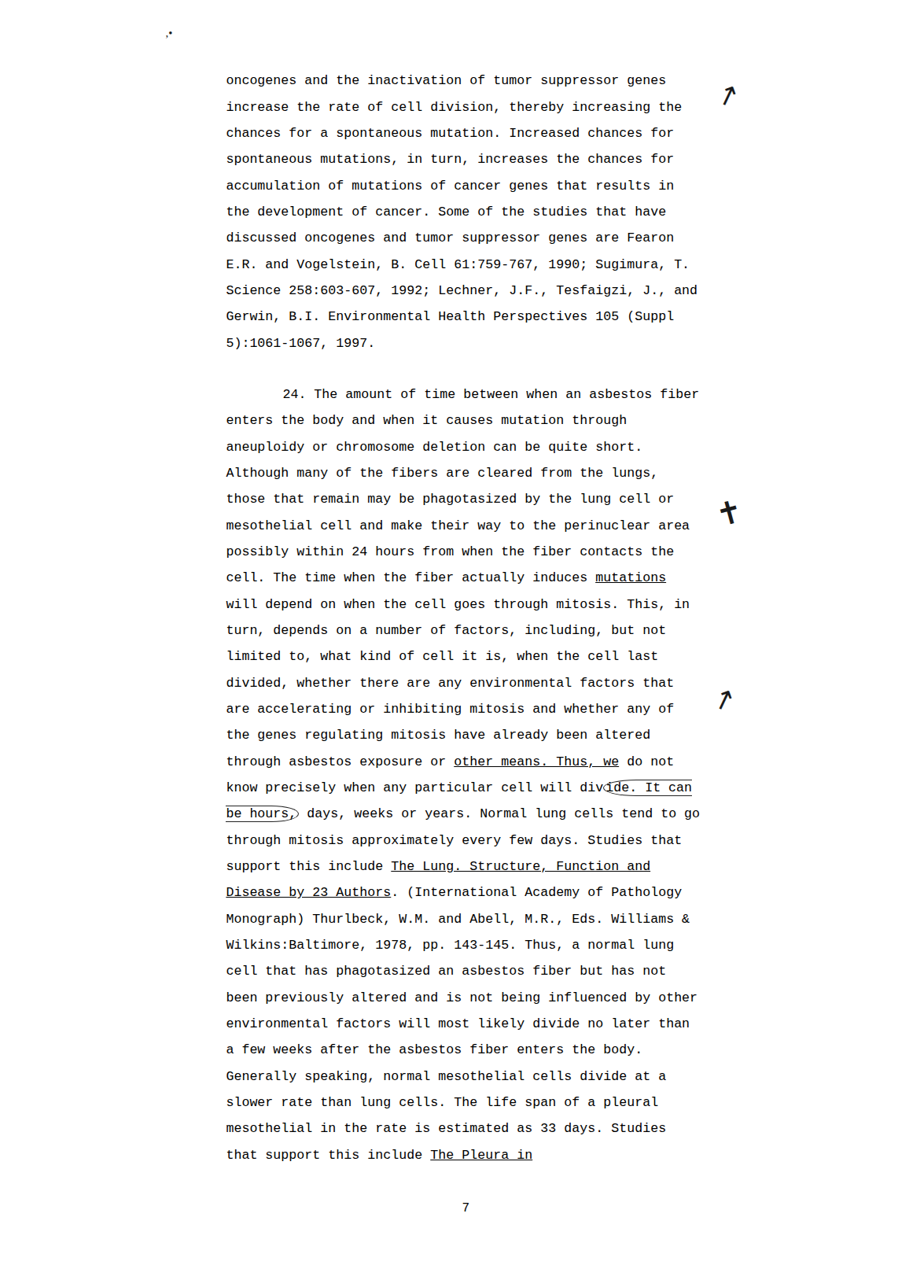,• ↗ ✝ ↗
oncogenes and the inactivation of tumor suppressor genes increase the rate of cell division, thereby increasing the chances for a spontaneous mutation. Increased chances for spontaneous mutations, in turn, increases the chances for accumulation of mutations of cancer genes that results in the development of cancer. Some of the studies that have discussed oncogenes and tumor suppressor genes are Fearon E.R. and Vogelstein, B. Cell 61:759-767, 1990; Sugimura, T. Science 258:603-607, 1992; Lechner, J.F., Tesfaigzi, J., and Gerwin, B.I. Environmental Health Perspectives 105 (Suppl 5):1061-1067, 1997.
24. The amount of time between when an asbestos fiber enters the body and when it causes mutation through aneuploidy or chromosome deletion can be quite short. Although many of the fibers are cleared from the lungs, those that remain may be phagotasized by the lung cell or mesothelial cell and make their way to the perinuclear area possibly within 24 hours from when the fiber contacts the cell. The time when the fiber actually induces mutations will depend on when the cell goes through mitosis. This, in turn, depends on a number of factors, including, but not limited to, what kind of cell it is, when the cell last divided, whether there are any environmental factors that are accelerating or inhibiting mitosis and whether any of the genes regulating mitosis have already been altered through asbestos exposure or other means. Thus, we do not know precisely when any particular cell will divide. It can be hours, days, weeks or years. Normal lung cells tend to go through mitosis approximately every few days. Studies that support this include The Lung. Structure, Function and Disease by 23 Authors. (International Academy of Pathology Monograph) Thurlbeck, W.M. and Abell, M.R., Eds. Williams & Wilkins:Baltimore, 1978, pp. 143-145. Thus, a normal lung cell that has phagotasized an asbestos fiber but has not been previously altered and is not being influenced by other environmental factors will most likely divide no later than a few weeks after the asbestos fiber enters the body. Generally speaking, normal mesothelial cells divide at a slower rate than lung cells. The life span of a pleural mesothelial in the rate is estimated as 33 days. Studies that support this include The Pleura in
7